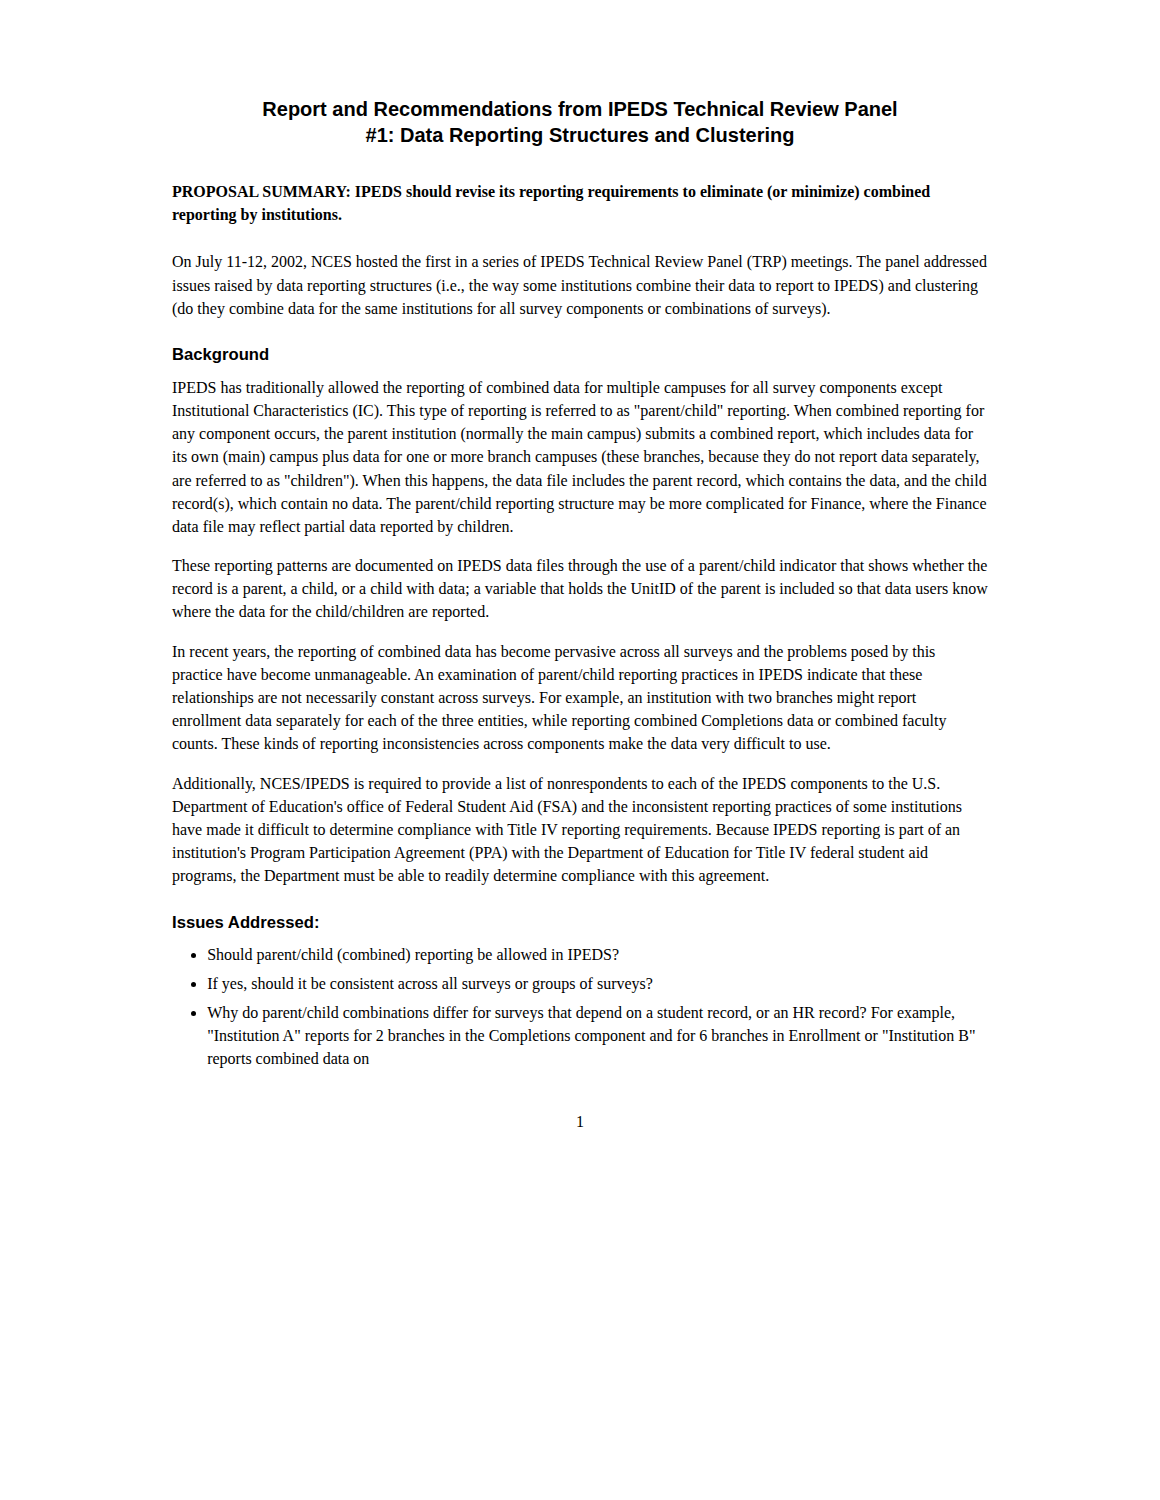Report and Recommendations from IPEDS Technical Review Panel
#1: Data Reporting Structures and Clustering
PROPOSAL SUMMARY: IPEDS should revise its reporting requirements to eliminate (or minimize) combined reporting by institutions.
On July 11-12, 2002, NCES hosted the first in a series of IPEDS Technical Review Panel (TRP) meetings. The panel addressed issues raised by data reporting structures (i.e., the way some institutions combine their data to report to IPEDS) and clustering (do they combine data for the same institutions for all survey components or combinations of surveys).
Background
IPEDS has traditionally allowed the reporting of combined data for multiple campuses for all survey components except Institutional Characteristics (IC). This type of reporting is referred to as "parent/child" reporting. When combined reporting for any component occurs, the parent institution (normally the main campus) submits a combined report, which includes data for its own (main) campus plus data for one or more branch campuses (these branches, because they do not report data separately, are referred to as "children"). When this happens, the data file includes the parent record, which contains the data, and the child record(s), which contain no data. The parent/child reporting structure may be more complicated for Finance, where the Finance data file may reflect partial data reported by children.
These reporting patterns are documented on IPEDS data files through the use of a parent/child indicator that shows whether the record is a parent, a child, or a child with data; a variable that holds the UnitID of the parent is included so that data users know where the data for the child/children are reported.
In recent years, the reporting of combined data has become pervasive across all surveys and the problems posed by this practice have become unmanageable. An examination of parent/child reporting practices in IPEDS indicate that these relationships are not necessarily constant across surveys. For example, an institution with two branches might report enrollment data separately for each of the three entities, while reporting combined Completions data or combined faculty counts. These kinds of reporting inconsistencies across components make the data very difficult to use.
Additionally, NCES/IPEDS is required to provide a list of nonrespondents to each of the IPEDS components to the U.S. Department of Education's office of Federal Student Aid (FSA) and the inconsistent reporting practices of some institutions have made it difficult to determine compliance with Title IV reporting requirements. Because IPEDS reporting is part of an institution's Program Participation Agreement (PPA) with the Department of Education for Title IV federal student aid programs, the Department must be able to readily determine compliance with this agreement.
Issues Addressed:
Should parent/child (combined) reporting be allowed in IPEDS?
If yes, should it be consistent across all surveys or groups of surveys?
Why do parent/child combinations differ for surveys that depend on a student record, or an HR record? For example, "Institution A" reports for 2 branches in the Completions component and for 6 branches in Enrollment or "Institution B" reports combined data on
1